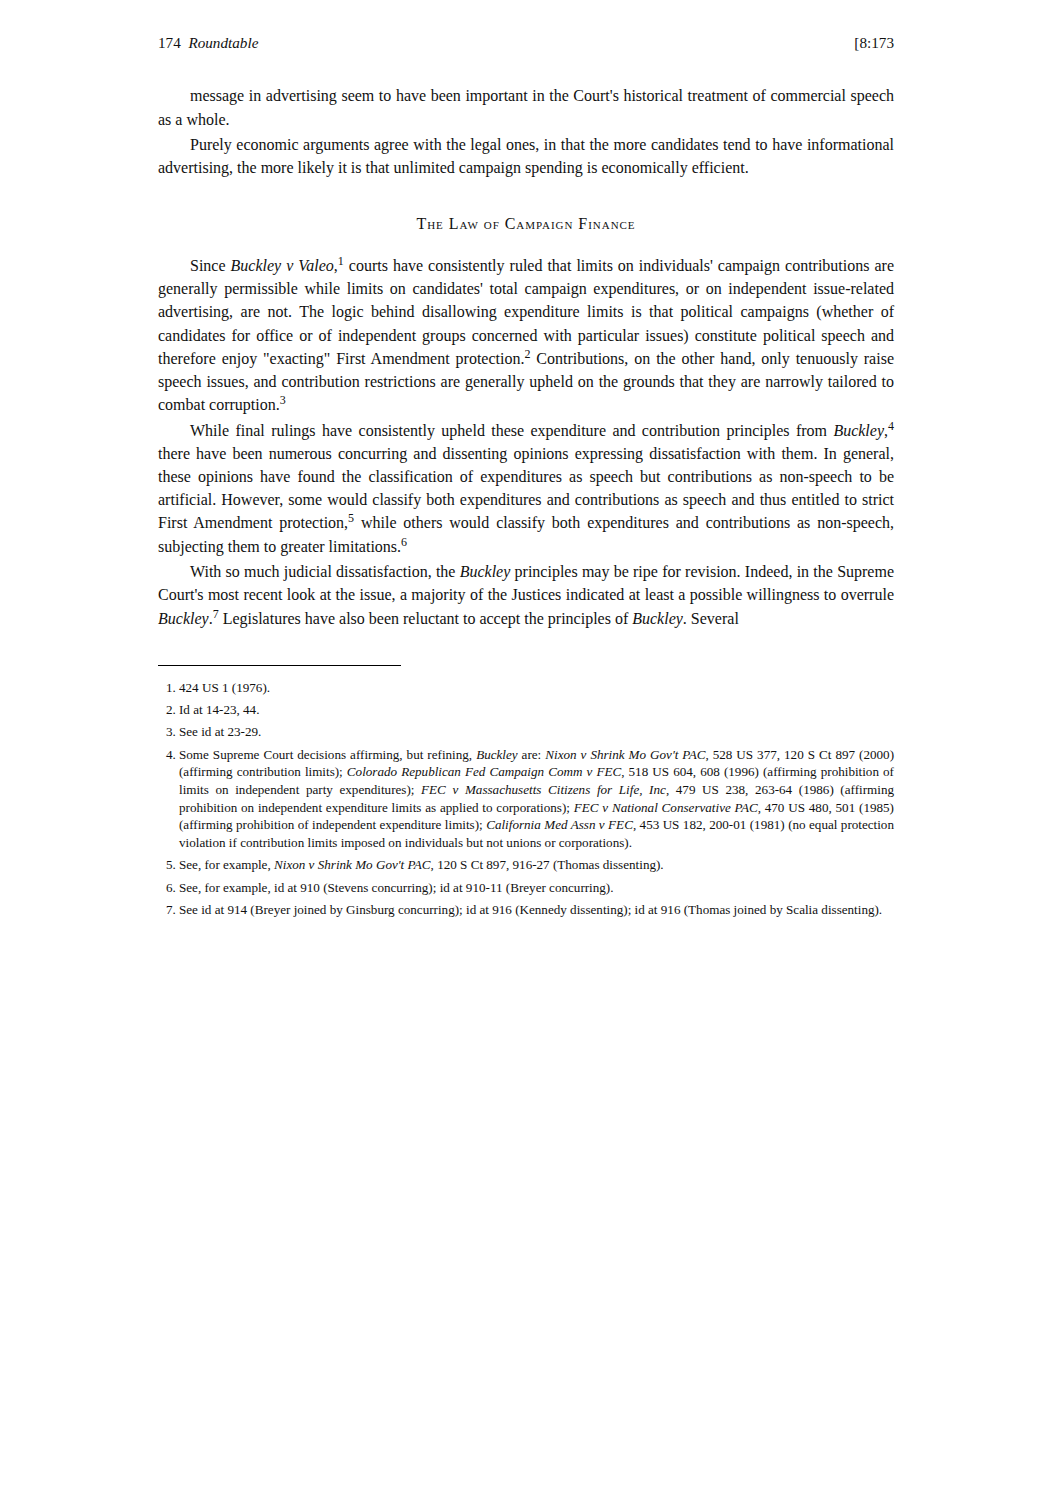174 Roundtable [8:173
message in advertising seem to have been important in the Court's historical treatment of commercial speech as a whole.
Purely economic arguments agree with the legal ones, in that the more candidates tend to have informational advertising, the more likely it is that unlimited campaign spending is economically efficient.
The Law of Campaign Finance
Since Buckley v Valeo,1 courts have consistently ruled that limits on individuals' campaign contributions are generally permissible while limits on candidates' total campaign expenditures, or on independent issue-related advertising, are not. The logic behind disallowing expenditure limits is that political campaigns (whether of candidates for office or of independent groups concerned with particular issues) constitute political speech and therefore enjoy "exacting" First Amendment protection.2 Contributions, on the other hand, only tenuously raise speech issues, and contribution restrictions are generally upheld on the grounds that they are narrowly tailored to combat corruption.3
While final rulings have consistently upheld these expenditure and contribution principles from Buckley,4 there have been numerous concurring and dissenting opinions expressing dissatisfaction with them. In general, these opinions have found the classification of expenditures as speech but contributions as non-speech to be artificial. However, some would classify both expenditures and contributions as speech and thus entitled to strict First Amendment protection,5 while others would classify both expenditures and contributions as non-speech, subjecting them to greater limitations.6
With so much judicial dissatisfaction, the Buckley principles may be ripe for revision. Indeed, in the Supreme Court's most recent look at the issue, a majority of the Justices indicated at least a possible willingness to overrule Buckley.7 Legislatures have also been reluctant to accept the principles of Buckley. Several
424 US 1 (1976).
Id at 14-23, 44.
See id at 23-29.
Some Supreme Court decisions affirming, but refining, Buckley are: Nixon v Shrink Mo Gov't PAC, 528 US 377, 120 S Ct 897 (2000) (affirming contribution limits); Colorado Republican Fed Campaign Comm v FEC, 518 US 604, 608 (1996) (affirming prohibition of limits on independent party expenditures); FEC v Massachusetts Citizens for Life, Inc, 479 US 238, 263-64 (1986) (affirming prohibition on independent expenditure limits as applied to corporations); FEC v National Conservative PAC, 470 US 480, 501 (1985) (affirming prohibition of independent expenditure limits); California Med Assn v FEC, 453 US 182, 200-01 (1981) (no equal protection violation if contribution limits imposed on individuals but not unions or corporations).
See, for example, Nixon v Shrink Mo Gov't PAC, 120 S Ct 897, 916-27 (Thomas dissenting).
See, for example, id at 910 (Stevens concurring); id at 910-11 (Breyer concurring).
See id at 914 (Breyer joined by Ginsburg concurring); id at 916 (Kennedy dissenting); id at 916 (Thomas joined by Scalia dissenting).